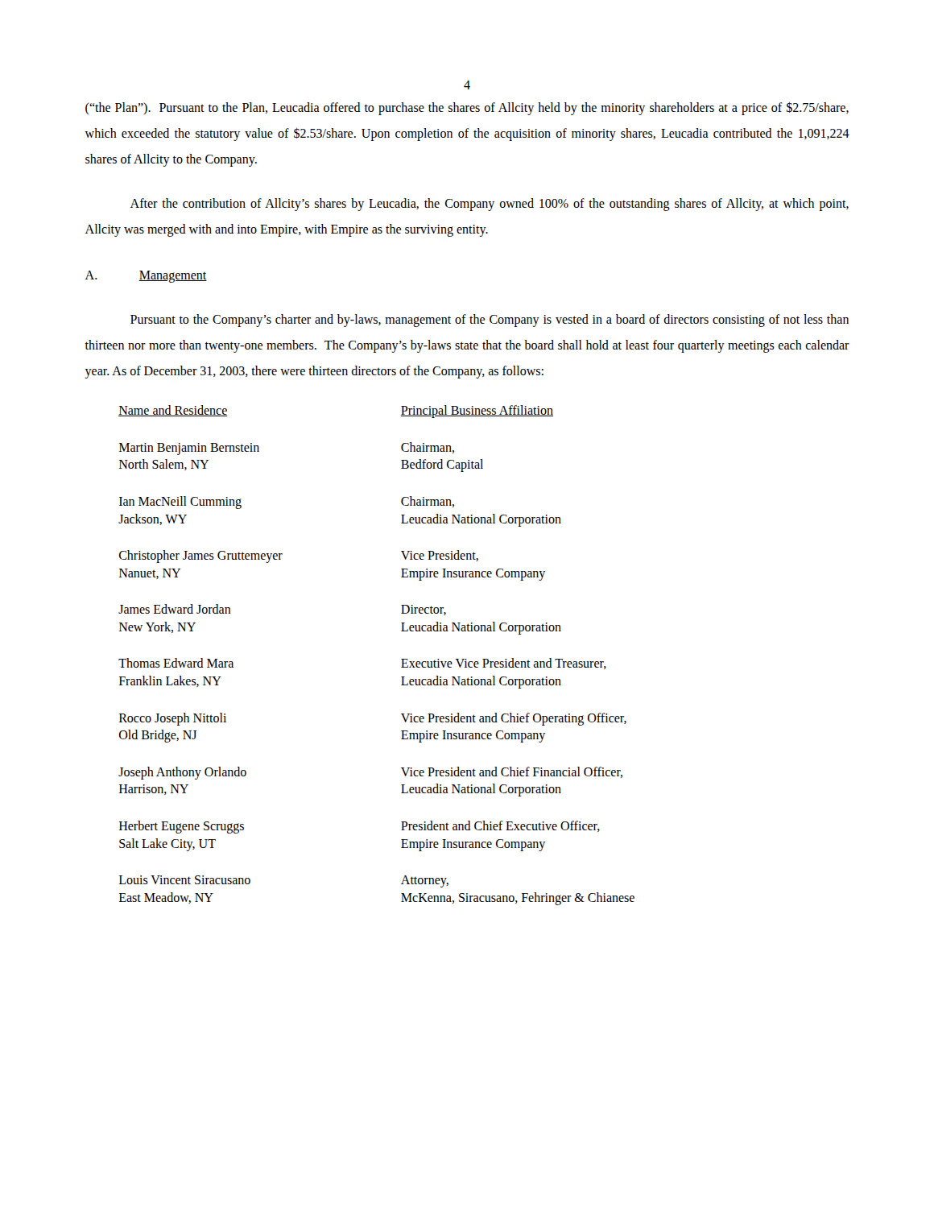4
(“the Plan”). Pursuant to the Plan, Leucadia offered to purchase the shares of Allcity held by the minority shareholders at a price of $2.75/share, which exceeded the statutory value of $2.53/share. Upon completion of the acquisition of minority shares, Leucadia contributed the 1,091,224 shares of Allcity to the Company.
After the contribution of Allcity’s shares by Leucadia, the Company owned 100% of the outstanding shares of Allcity, at which point, Allcity was merged with and into Empire, with Empire as the surviving entity.
A. Management
Pursuant to the Company’s charter and by-laws, management of the Company is vested in a board of directors consisting of not less than thirteen nor more than twenty-one members. The Company’s by-laws state that the board shall hold at least four quarterly meetings each calendar year. As of December 31, 2003, there were thirteen directors of the Company, as follows:
| Name and Residence | Principal Business Affiliation |
| --- | --- |
| Martin Benjamin Bernstein North Salem, NY | Chairman, Bedford Capital |
| Ian MacNeill Cumming Jackson, WY | Chairman, Leucadia National Corporation |
| Christopher James Gruttemeyer Nanuet, NY | Vice President, Empire Insurance Company |
| James Edward Jordan New York, NY | Director, Leucadia National Corporation |
| Thomas Edward Mara Franklin Lakes, NY | Executive Vice President and Treasurer, Leucadia National Corporation |
| Rocco Joseph Nittoli Old Bridge, NJ | Vice President and Chief Operating Officer, Empire Insurance Company |
| Joseph Anthony Orlando Harrison, NY | Vice President and Chief Financial Officer, Leucadia National Corporation |
| Herbert Eugene Scruggs Salt Lake City, UT | President and Chief Executive Officer, Empire Insurance Company |
| Louis Vincent Siracusano East Meadow, NY | Attorney, McKenna, Siracusano, Fehringer & Chianese |